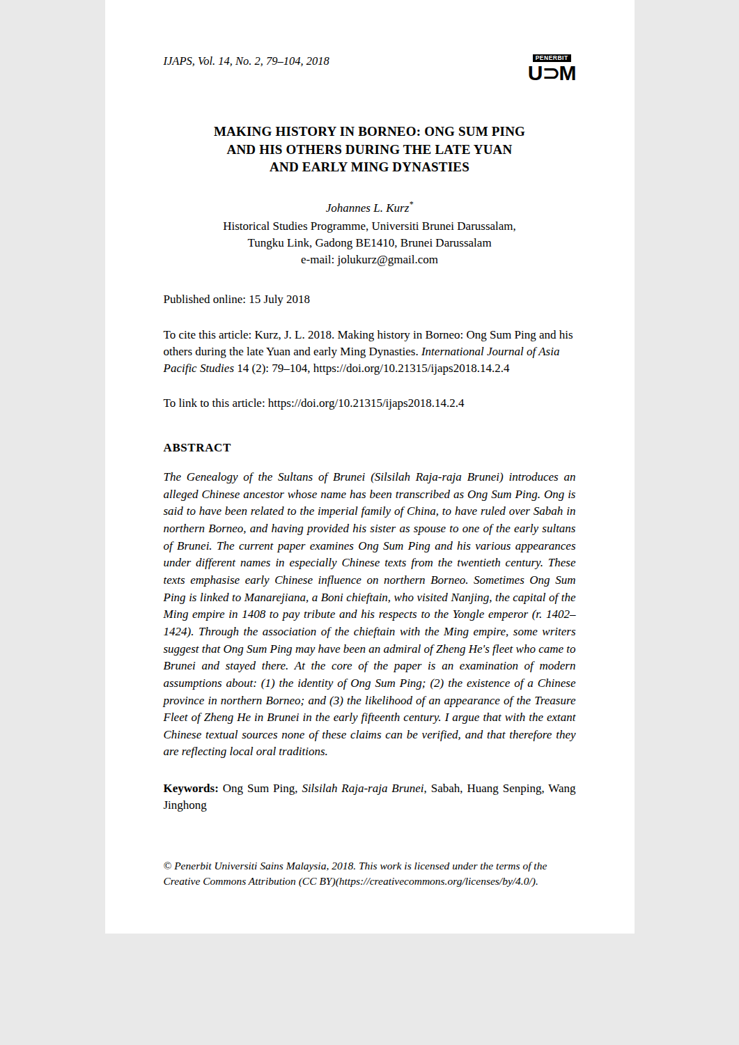IJAPS, Vol. 14, No. 2, 79–104, 2018
PENERBIT U⊃M
MAKING HISTORY IN BORNEO: ONG SUM PING
AND HIS OTHERS DURING THE LATE YUAN
AND EARLY MING DYNASTIES
Johannes L. Kurz*
Historical Studies Programme, Universiti Brunei Darussalam,
Tungku Link, Gadong BE1410, Brunei Darussalam
e-mail: jolukurz@gmail.com
Published online: 15 July 2018
To cite this article: Kurz, J. L. 2018. Making history in Borneo: Ong Sum Ping and his others during the late Yuan and early Ming Dynasties. International Journal of Asia Pacific Studies 14 (2): 79–104, https://doi.org/10.21315/ijaps2018.14.2.4
To link to this article: https://doi.org/10.21315/ijaps2018.14.2.4
ABSTRACT
The Genealogy of the Sultans of Brunei (Silsilah Raja-raja Brunei) introduces an alleged Chinese ancestor whose name has been transcribed as Ong Sum Ping. Ong is said to have been related to the imperial family of China, to have ruled over Sabah in northern Borneo, and having provided his sister as spouse to one of the early sultans of Brunei. The current paper examines Ong Sum Ping and his various appearances under different names in especially Chinese texts from the twentieth century. These texts emphasise early Chinese influence on northern Borneo. Sometimes Ong Sum Ping is linked to Manarejiana, a Boni chieftain, who visited Nanjing, the capital of the Ming empire in 1408 to pay tribute and his respects to the Yongle emperor (r. 1402–1424). Through the association of the chieftain with the Ming empire, some writers suggest that Ong Sum Ping may have been an admiral of Zheng He's fleet who came to Brunei and stayed there. At the core of the paper is an examination of modern assumptions about: (1) the identity of Ong Sum Ping; (2) the existence of a Chinese province in northern Borneo; and (3) the likelihood of an appearance of the Treasure Fleet of Zheng He in Brunei in the early fifteenth century. I argue that with the extant Chinese textual sources none of these claims can be verified, and that therefore they are reflecting local oral traditions.
Keywords: Ong Sum Ping, Silsilah Raja-raja Brunei, Sabah, Huang Senping, Wang Jinghong
© Penerbit Universiti Sains Malaysia, 2018. This work is licensed under the terms of the Creative Commons Attribution (CC BY)(https://creativecommons.org/licenses/by/4.0/).